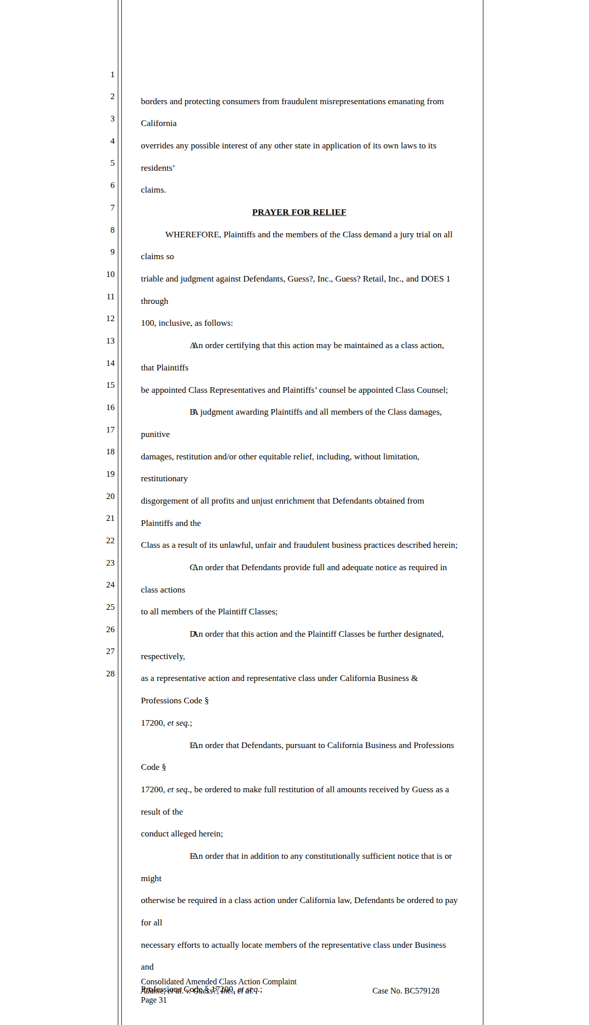1
2
3
4
5
6
7
8
9
10
11
12
13
14
15
16
17
18
19
20
21
22
23
24
25
26
27
28
borders and protecting consumers from fraudulent misrepresentations emanating from California
overrides any possible interest of any other state in application of its own laws to its residents’
claims.
PRAYER FOR RELIEF
WHEREFORE, Plaintiffs and the members of the Class demand a jury trial on all claims so
triable and judgment against Defendants, Guess?, Inc., Guess? Retail, Inc., and DOES 1 through
100, inclusive, as follows:
A. An order certifying that this action may be maintained as a class action, that Plaintiffs
be appointed Class Representatives and Plaintiffs’ counsel be appointed Class Counsel;
B. A judgment awarding Plaintiffs and all members of the Class damages, punitive
damages, restitution and/or other equitable relief, including, without limitation, restitutionary
disgorgement of all profits and unjust enrichment that Defendants obtained from Plaintiffs and the
Class as a result of its unlawful, unfair and fraudulent business practices described herein;
C. An order that Defendants provide full and adequate notice as required in class actions
to all members of the Plaintiff Classes;
D. An order that this action and the Plaintiff Classes be further designated, respectively,
as a representative action and representative class under California Business & Professions Code §
17200, et seq.;
E. An order that Defendants, pursuant to California Business and Professions Code §
17200, et seq., be ordered to make full restitution of all amounts received by Guess as a result of the
conduct alleged herein;
F. An order that in addition to any constitutionally sufficient notice that is or might
otherwise be required in a class action under California law, Defendants be ordered to pay for all
necessary efforts to actually locate members of the representative class under Business and
Professions Code § 17200, et seq.;
Consolidated Amended Class Action Complaint
Adame, et al. v. Guess?, Inc., et al.
Case No. BC579128
Page 31